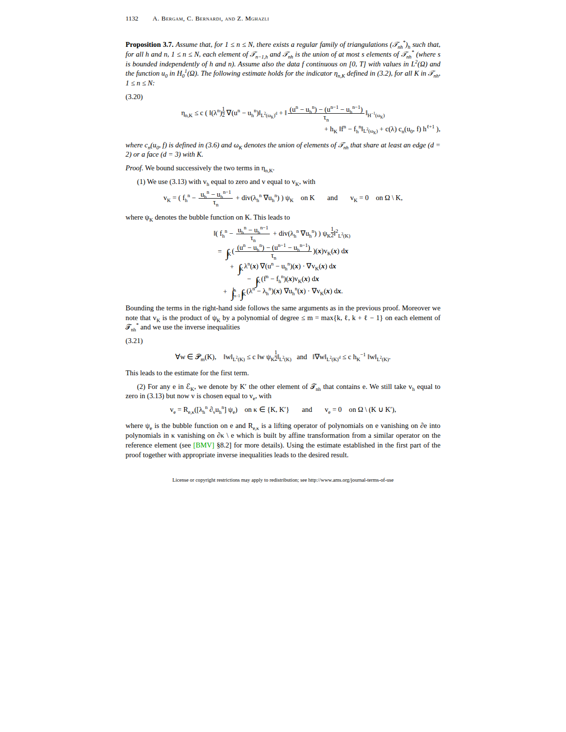1132 A. Bergam, C. Bernardi, and Z. Mghazli
Proposition 3.7. Assume that, for 1 ≤ n ≤ N, there exists a regular family of triangulations (𝒯nh*)h such that, for all h and n, 1 ≤ n ≤ N, each element of 𝒯n−1,h and 𝒯nh is the union of at most s elements of 𝒯nh* (where s is bounded independently of h and n). Assume also the data f continuous on [0, T] with values in L2(Ω) and the function u0 in H01(Ω). The following estimate holds for the indicator ηn,K defined in (3.2), for all K in 𝒯nh, 1 ≤ n ≤ N:
(3.20)
ηn,K ≤ c ( ‖(λn)12 ∇(un − uhn)‖L2(ωK)d + ‖(un − uhn) − (un−1 − uhn−1) τn‖H−1(ωK)
+ hK ‖fn − fhn‖L2(ωK) + c(λ) cn(u0, f) hℓ+1 ),
where cn(u0, f) is defined in (3.6) and ωK denotes the union of elements of 𝒯nh that share at least an edge (d = 2) or a face (d = 3) with K.
Proof. We bound successively the two terms in ηn,K.
(1) We use (3.13) with vh equal to zero and v equal to vK, with
vK = ( fhn − uhn − uhn−1 τn + div(λhn ∇uhn) ) ψK on K and vK = 0 on Ω \ K,
where ψK denotes the bubble function on K. This leads to
‖( fhn − uhn − uhn−1 τn + div(λhn ∇uhn) ) ψK12‖2L2(K)
=
∫ K((un − uhn) − (un−1 − uhn−1) τn)(x)vK(x) dx
+
∫ Kλn(x) ∇(un − uhn)(x) · ∇vK(x) dx
−
∫ K(fn − fhn)(x)vK(x) dx
+
∫tn tn−1∫ K(λn − λhn)(x) ∇uhn(x) · ∇vK(x) dx.
Bounding the terms in the right-hand side follows the same arguments as in the previous proof. Moreover we note that vK is the product of ψK by a polynomial of degree ≤ m = max{k, ℓ, k + ℓ − 1} on each element of 𝒯nh* and we use the inverse inequalities
(3.21)
∀w ∈ 𝒫m(K), ‖w‖L2(K) ≤ c ‖w ψK12‖L2(K) and ‖∇w‖L2(K)d ≤ c hK−1 ‖w‖L2(K).
This leads to the estimate for the first term.
(2) For any e in ℰK, we denote by K′ the other element of 𝒯nh that contains e. We still take vh equal to zero in (3.13) but now v is chosen equal to ve, with
ve = Re,κ([λhn ∂νuhn] ψe) on κ ∈ {K, K′} and ve = 0 on Ω \ (K ∪ K′),
where ψe is the bubble function on e and Re,κ is a lifting operator of polynomials on e vanishing on ∂e into polynomials in κ vanishing on ∂κ \ e which is built by affine transformation from a similar operator on the reference element (see [BMV] §8.2] for more details). Using the estimate established in the first part of the proof together with appropriate inverse inequalities leads to the desired result.
License or copyright restrictions may apply to redistribution; see http://www.ams.org/journal-terms-of-use